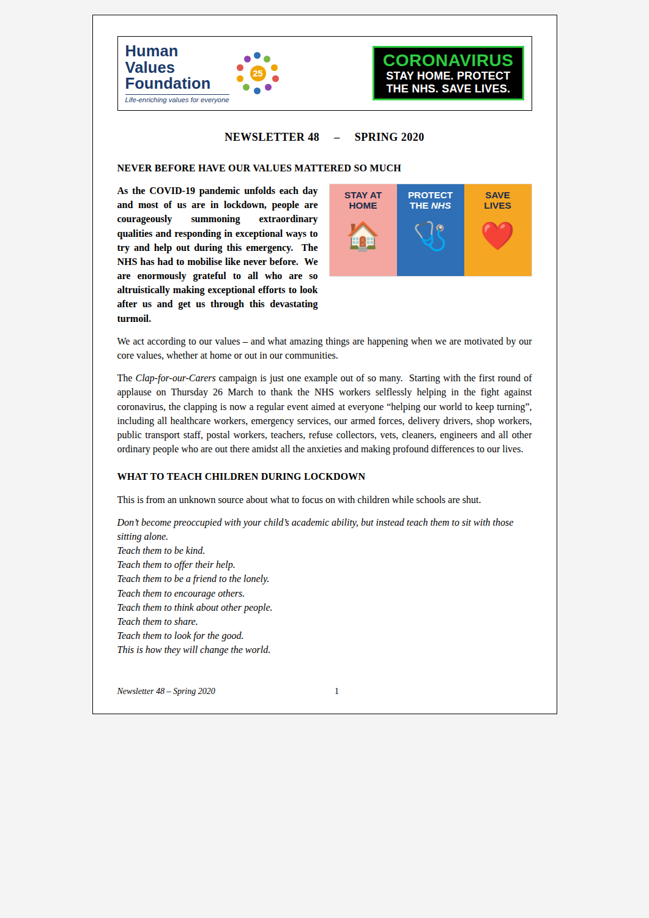Human Values Foundation Life-enriching values for everyone
25
CORONAVIRUS
STAY HOME. PROTECT
THE NHS. SAVE LIVES.
NEWSLETTER 48–SPRING 2020
NEVER BEFORE HAVE OUR VALUES MATTERED SO MUCH
As the COVID-19 pandemic unfolds each day and most of us are in lockdown, people are courageously summoning extraordinary qualities and responding in exceptional ways to try and help out during this emergency. The NHS has had to mobilise like never before. We are enormously grateful to all who are so altruistically making exceptional efforts to look after us and get us through this devastating turmoil.
STAY AT
HOME🏠
PROTECT
THE NHS🩺
SAVE
LIVES❤️
We act according to our values – and what amazing things are happening when we are motivated by our core values, whether at home or out in our communities.
The Clap-for-our-Carers campaign is just one example out of so many. Starting with the first round of applause on Thursday 26 March to thank the NHS workers selflessly helping in the fight against coronavirus, the clapping is now a regular event aimed at everyone “helping our world to keep turning”, including all healthcare workers, emergency services, our armed forces, delivery drivers, shop workers, public transport staff, postal workers, teachers, refuse collectors, vets, cleaners, engineers and all other ordinary people who are out there amidst all the anxieties and making profound differences to our lives.
WHAT TO TEACH CHILDREN DURING LOCKDOWN
This is from an unknown source about what to focus on with children while schools are shut.
Don’t become preoccupied with your child’s academic ability, but instead teach them to sit with those sitting alone.
Teach them to be kind.
Teach them to offer their help.
Teach them to be a friend to the lonely.
Teach them to encourage others.
Teach them to think about other people.
Teach them to share.
Teach them to look for the good.
This is how they will change the world.
Newsletter 48 – Spring 2020
1